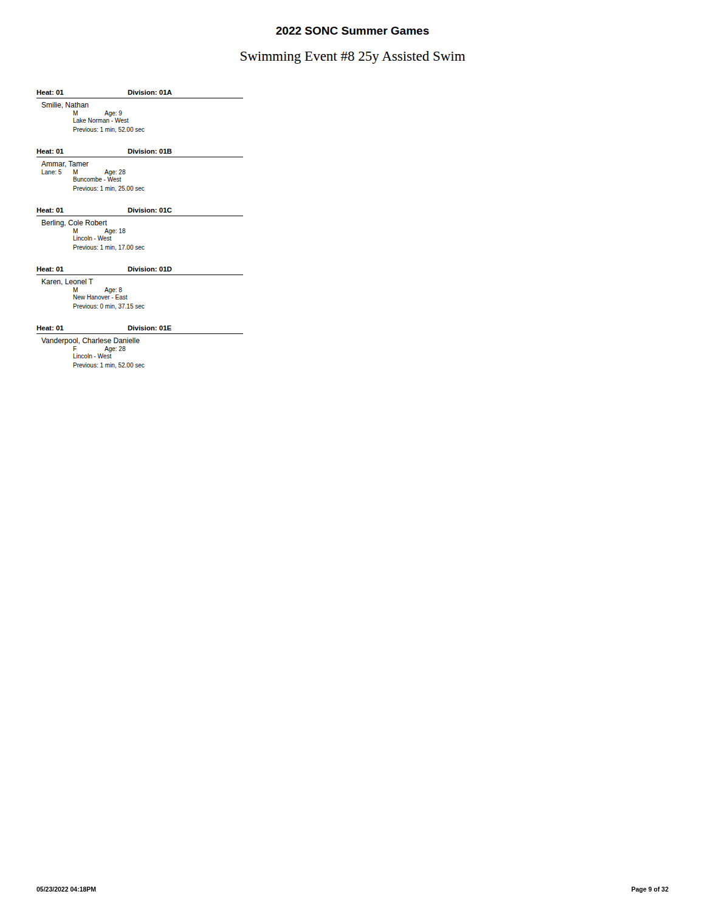2022 SONC Summer Games
Swimming Event #8 25y Assisted Swim
Heat: 01 Division: 01A
Smilie, Nathan
M Age: 9
Lake Norman - West
Previous: 1 min, 52.00 sec
Heat: 01 Division: 01B
Ammar, Tamer
Lane: 5 M Age: 28
Buncombe - West
Previous: 1 min, 25.00 sec
Heat: 01 Division: 01C
Berling, Cole Robert
M Age: 18
Lincoln - West
Previous: 1 min, 17.00 sec
Heat: 01 Division: 01D
Karen, Leonel T
M Age: 8
New Hanover - East
Previous: 0 min, 37.15 sec
Heat: 01 Division: 01E
Vanderpool, Charlese Danielle
F Age: 28
Lincoln - West
Previous: 1 min, 52.00 sec
05/23/2022 04:18PM Page 9 of 32